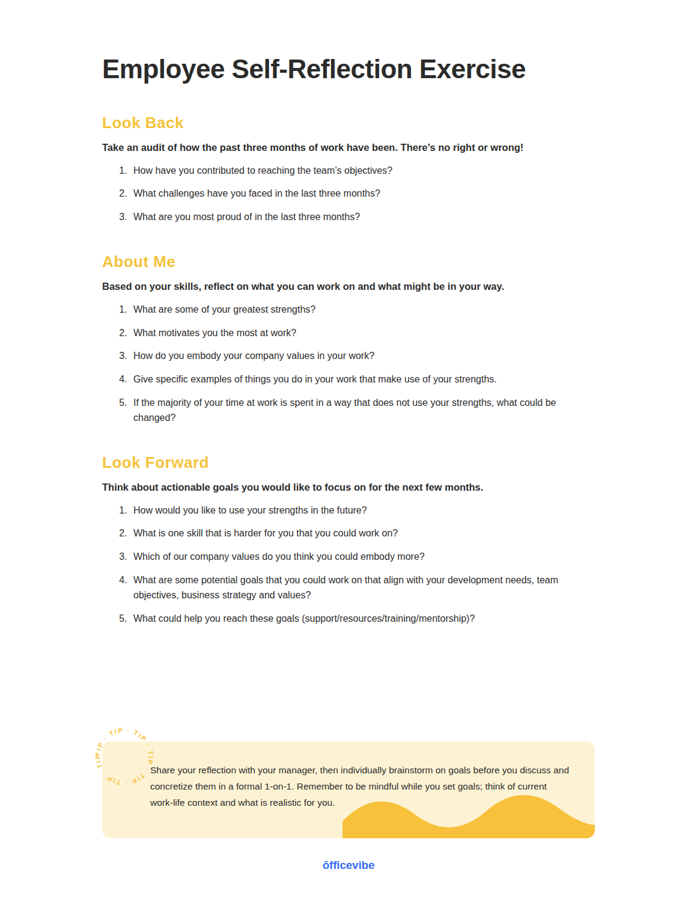Employee Self-Reflection Exercise
Look Back
Take an audit of how the past three months of work have been. There’s no right or wrong!
How have you contributed to reaching the team’s objectives?
What challenges have you faced in the last three months?
What are you most proud of in the last three months?
About Me
Based on your skills, reflect on what you can work on and what might be in your way.
What are some of your greatest strengths?
What motivates you the most at work?
How do you embody your company values in your work?
Give specific examples of things you do in your work that make use of your strengths.
If the majority of your time at work is spent in a way that does not use your strengths, what could be changed?
Look Forward
Think about actionable goals you would like to focus on for the next few months.
How would you like to use your strengths in the future?
What is one skill that is harder for you that you could work on?
Which of our company values do you think you could embody more?
What are some potential goals that you could work on that align with your development needs, team objectives, business strategy and values?
What could help you reach these goals (support/resources/training/mentorship)?
TIP · TIP · TIP · TIP · TIP · TIP · TIP · TIP ·
Share your reflection with your manager, then individually brainstorm on goals before you discuss and concretize them in a formal 1-on-1. Remember to be mindful while you set goals; think of current work-life context and what is realistic for you.
ōfficevibe